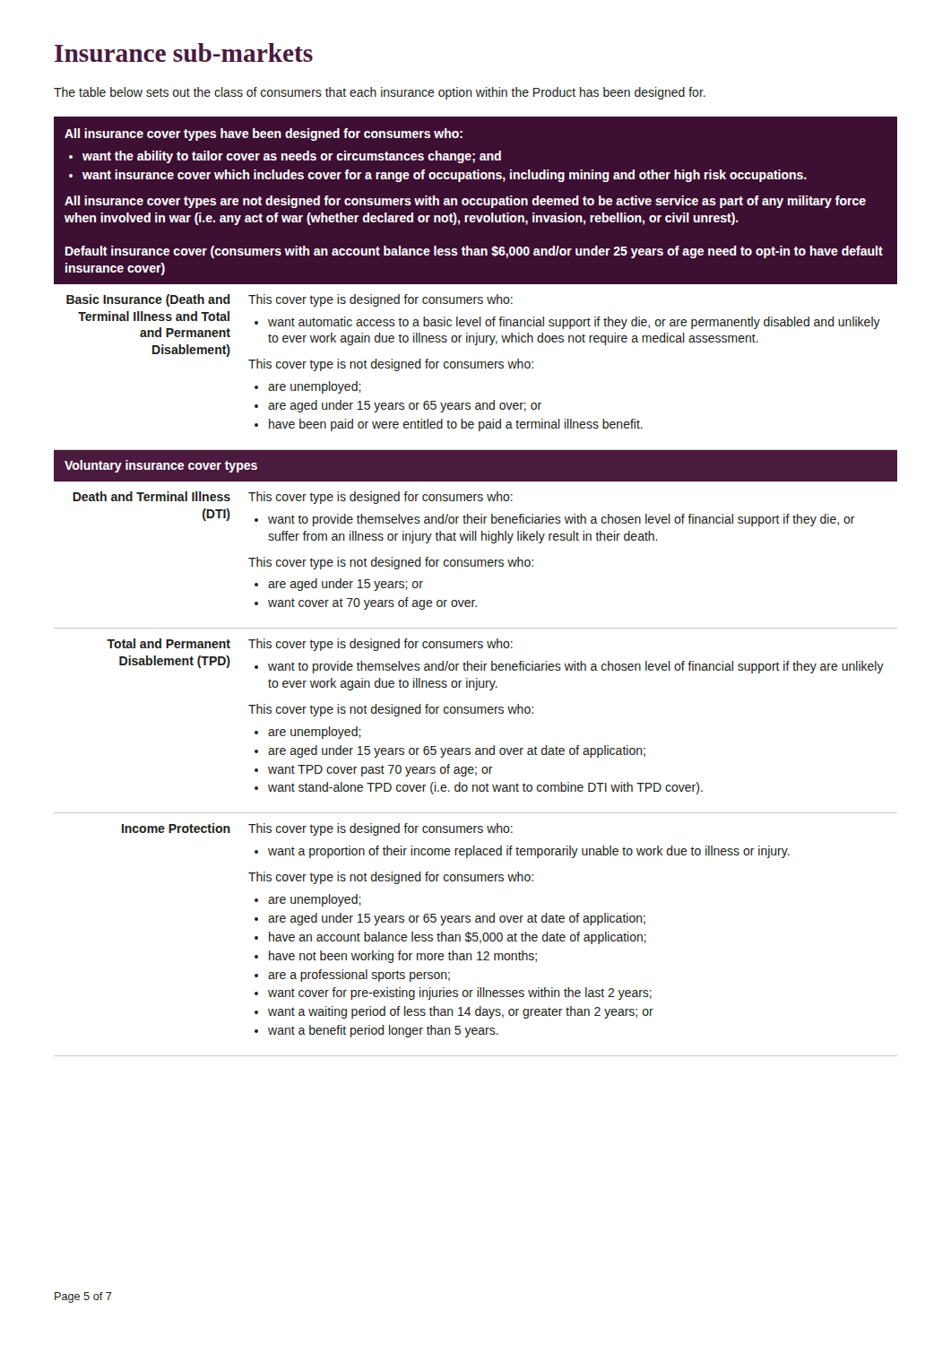Insurance sub-markets
The table below sets out the class of consumers that each insurance option within the Product has been designed for.
| All insurance cover types have been designed for consumers who: want the ability to tailor cover as needs or circumstances change; and want insurance cover which includes cover for a range of occupations, including mining and other high risk occupations. All insurance cover types are not designed for consumers with an occupation deemed to be active service as part of any military force when involved in war (i.e. any act of war (whether declared or not), revolution, invasion, rebellion, or civil unrest). |
| Default insurance cover (consumers with an account balance less than $6,000 and/or under 25 years of age need to opt-in to have default insurance cover) |
| Basic Insurance (Death and Terminal Illness and Total and Permanent Disablement) | This cover type is designed for consumers who: want automatic access to a basic level of financial support if they die, or are permanently disabled and unlikely to ever work again due to illness or injury, which does not require a medical assessment. This cover type is not designed for consumers who: are unemployed; are aged under 15 years or 65 years and over; or have been paid or were entitled to be paid a terminal illness benefit. |
| Voluntary insurance cover types |
| Death and Terminal Illness (DTI) | This cover type is designed for consumers who: want to provide themselves and/or their beneficiaries with a chosen level of financial support if they die, or suffer from an illness or injury that will highly likely result in their death. This cover type is not designed for consumers who: are aged under 15 years; or want cover at 70 years of age or over. |
| Total and Permanent Disablement (TPD) | This cover type is designed for consumers who: want to provide themselves and/or their beneficiaries with a chosen level of financial support if they are unlikely to ever work again due to illness or injury. This cover type is not designed for consumers who: are unemployed; are aged under 15 years or 65 years and over at date of application; want TPD cover past 70 years of age; or want stand-alone TPD cover (i.e. do not want to combine DTI with TPD cover). |
| Income Protection | This cover type is designed for consumers who: want a proportion of their income replaced if temporarily unable to work due to illness or injury. This cover type is not designed for consumers who: are unemployed; are aged under 15 years or 65 years and over at date of application; have an account balance less than $5,000 at the date of application; have not been working for more than 12 months; are a professional sports person; want cover for pre-existing injuries or illnesses within the last 2 years; want a waiting period of less than 14 days, or greater than 2 years; or want a benefit period longer than 5 years. |
Page 5 of 7